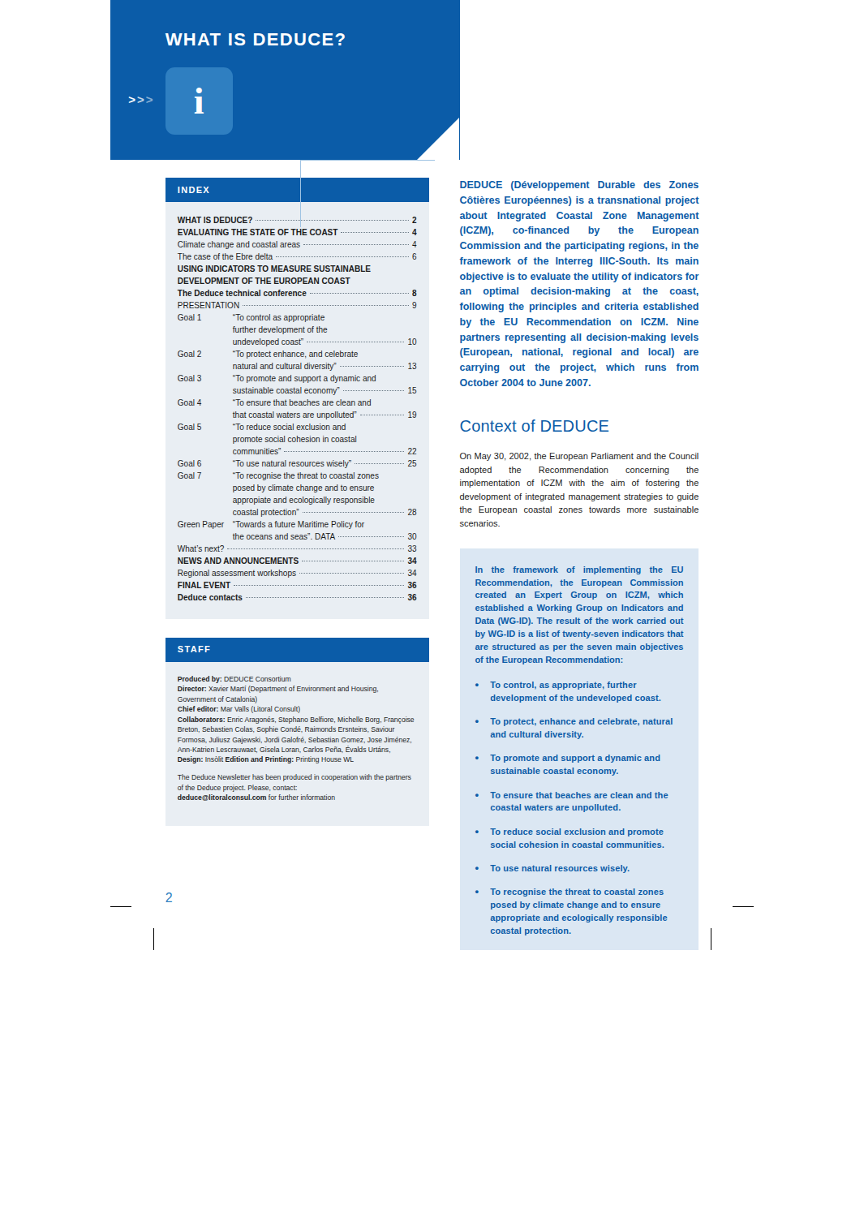What is Deduce?
>>>
i
Index
WHAT IS DEDUCE? 2
EVALUATING THE STATE OF THE COAST 4
Climate change and coastal areas 4
The case of the Ebre delta 6
USING INDICATORS TO MEASURE SUSTAINABLE
DEVELOPMENT OF THE EUROPEAN COAST
The Deduce technical conference 8
PRESENTATION 9
Goal 1
“To control as appropriate
further development of the
undeveloped coast” 10
Goal 2
“To protect enhance, and celebrate
natural and cultural diversity” 13
Goal 3
“To promote and support a dynamic and
sustainable coastal economy” 15
Goal 4
“To ensure that beaches are clean and
that coastal waters are unpolluted” 19
Goal 5
“To reduce social exclusion and
promote social cohesion in coastal
communities” 22
Goal 6
“To use natural resources wisely” 25
Goal 7
“To recognise the threat to coastal zones
posed by climate change and to ensure
appropiate and ecologically responsible
coastal protection” 28
Green Paper
“Towards a future Maritime Policy for
the oceans and seas”. DATA 30
What’s next? 33
NEWS AND ANNOUNCEMENTS 34
Regional assessment workshops 34
FINAL EVENT 36
Deduce contacts 36
Staff
Produced by: DEDUCE Consortium
Director: Xavier Martí (Department of Environment and Housing, Government of Catalonia)
Chief editor: Mar Valls (Litoral Consult)
Collaborators: Enric Aragonés, Stephano Belfiore, Michelle Borg, Françoise Breton, Sebastien Colas, Sophie Condé, Raimonds Ersnteins, Saviour Formosa, Juliusz Gajewski, Jordi Galofré, Sebastian Gomez, Jose Jiménez, Ann-Katrien Lescrauwaet, Gisela Loran, Carlos Peña, Évalds Urtáns,
Design: Insòlit Edition and Printing: Printing House WL
The Deduce Newsletter has been produced in cooperation with the partners of the Deduce project. Please, contact:
deduce@litoralconsul.com for further information
DEDUCE (Développement Durable des Zones Côtières Européennes) is a transnational project about Integrated Coastal Zone Management (ICZM), co-financed by the European Commission and the participating regions, in the framework of the Interreg IIIC-South. Its main objective is to evaluate the utility of indicators for an optimal decision-making at the coast, following the principles and criteria established by the EU Recommendation on ICZM. Nine partners representing all decision-making levels (European, national, regional and local) are carrying out the project, which runs from October 2004 to June 2007.
Context of DEDUCE
On May 30, 2002, the European Parliament and the Council adopted the Recommendation concerning the implementation of ICZM with the aim of fostering the development of integrated management strategies to guide the European coastal zones towards more sustainable scenarios.
In the framework of implementing the EU Recommen­dation, the European Commission created an Expert Group on ICZM, which established a Working Group on Indicators and Data (WG-ID). The result of the work carried out by WG-ID is a list of twenty-seven indicators that are structured as per the seven main objectives of the European Recommendation:
To control, as appropriate, further development of the undeveloped coast.
To protect, enhance and celebrate, natural and cultural diversity.
To promote and support a dynamic and sustainable coastal economy.
To ensure that beaches are clean and the coastal waters are unpolluted.
To reduce social exclusion and promote social cohesion in coastal communities.
To use natural resources wisely.
To recognise the threat to coastal zones posed by climate change and to ensure appropriate and ecologically responsible coastal protection.
2